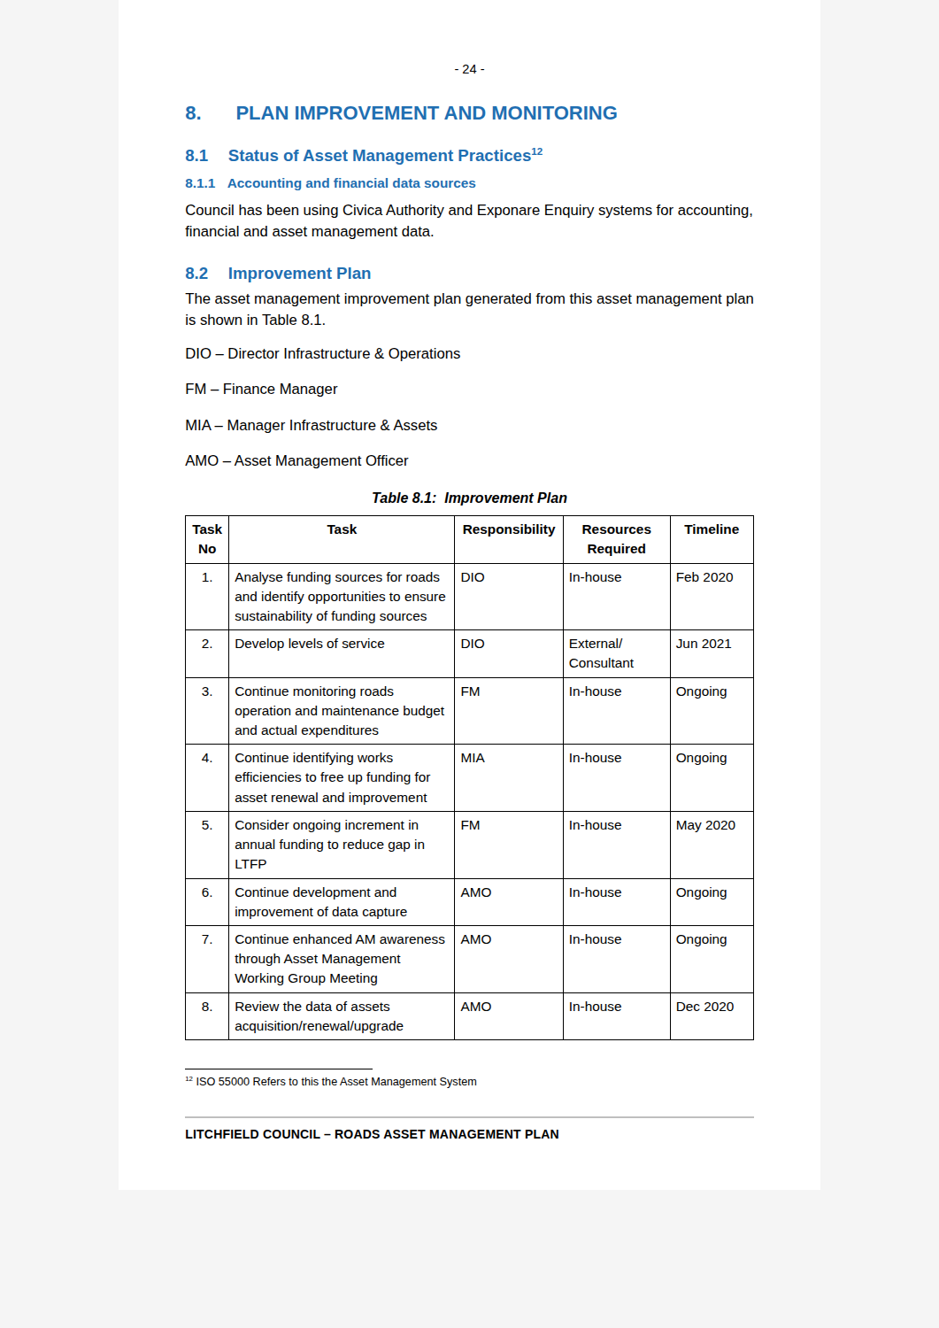- 24 -
8. PLAN IMPROVEMENT AND MONITORING
8.1 Status of Asset Management Practices12
8.1.1 Accounting and financial data sources
Council has been using Civica Authority and Exponare Enquiry systems for accounting, financial and asset management data.
8.2 Improvement Plan
The asset management improvement plan generated from this asset management plan is shown in Table 8.1.
DIO – Director Infrastructure & Operations
FM – Finance Manager
MIA – Manager Infrastructure & Assets
AMO – Asset Management Officer
Table 8.1: Improvement Plan
| Task No | Task | Responsibility | Resources Required | Timeline |
| --- | --- | --- | --- | --- |
| 1. | Analyse funding sources for roads and identify opportunities to ensure sustainability of funding sources | DIO | In-house | Feb 2020 |
| 2. | Develop levels of service | DIO | External/ Consultant | Jun 2021 |
| 3. | Continue monitoring roads operation and maintenance budget and actual expenditures | FM | In-house | Ongoing |
| 4. | Continue identifying works efficiencies to free up funding for asset renewal and improvement | MIA | In-house | Ongoing |
| 5. | Consider ongoing increment in annual funding to reduce gap in LTFP | FM | In-house | May 2020 |
| 6. | Continue development and improvement of data capture | AMO | In-house | Ongoing |
| 7. | Continue enhanced AM awareness through Asset Management Working Group Meeting | AMO | In-house | Ongoing |
| 8. | Review the data of assets acquisition/renewal/upgrade | AMO | In-house | Dec 2020 |
12 ISO 55000 Refers to this the Asset Management System
LITCHFIELD COUNCIL – ROADS ASSET MANAGEMENT PLAN